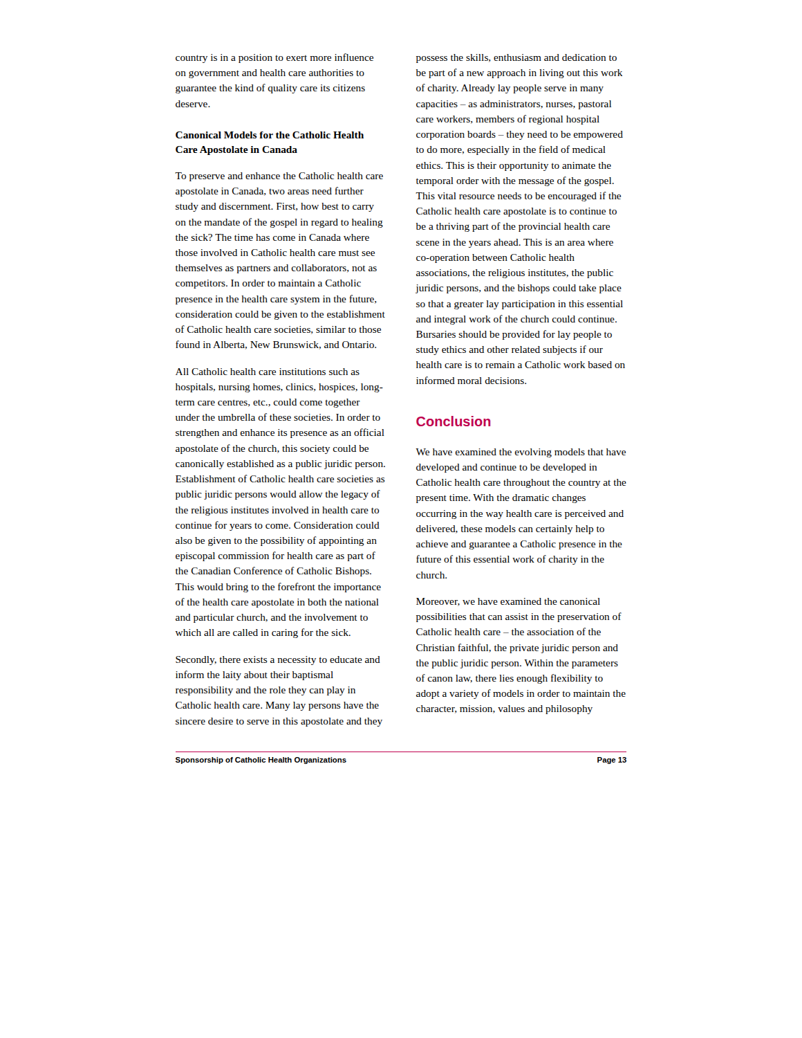country is in a position to exert more influence on government and health care authorities to guarantee the kind of quality care its citizens deserve.
Canonical Models for the Catholic Health Care Apostolate in Canada
To preserve and enhance the Catholic health care apostolate in Canada, two areas need further study and discernment. First, how best to carry on the mandate of the gospel in regard to healing the sick? The time has come in Canada where those involved in Catholic health care must see themselves as partners and collaborators, not as competitors. In order to maintain a Catholic presence in the health care system in the future, consideration could be given to the establishment of Catholic health care societies, similar to those found in Alberta, New Brunswick, and Ontario.
All Catholic health care institutions such as hospitals, nursing homes, clinics, hospices, long-term care centres, etc., could come together under the umbrella of these societies. In order to strengthen and enhance its presence as an official apostolate of the church, this society could be canonically established as a public juridic person. Establishment of Catholic health care societies as public juridic persons would allow the legacy of the religious institutes involved in health care to continue for years to come. Consideration could also be given to the possibility of appointing an episcopal commission for health care as part of the Canadian Conference of Catholic Bishops. This would bring to the forefront the importance of the health care apostolate in both the national and particular church, and the involvement to which all are called in caring for the sick.
Secondly, there exists a necessity to educate and inform the laity about their baptismal responsibility and the role they can play in Catholic health care. Many lay persons have the sincere desire to serve in this apostolate and they possess the skills, enthusiasm and dedication to be part of a new approach in living out this work of charity. Already lay people serve in many capacities – as administrators, nurses, pastoral care workers, members of regional hospital corporation boards – they need to be empowered to do more, especially in the field of medical ethics. This is their opportunity to animate the temporal order with the message of the gospel. This vital resource needs to be encouraged if the Catholic health care apostolate is to continue to be a thriving part of the provincial health care scene in the years ahead. This is an area where co-operation between Catholic health associations, the religious institutes, the public juridic persons, and the bishops could take place so that a greater lay participation in this essential and integral work of the church could continue. Bursaries should be provided for lay people to study ethics and other related subjects if our health care is to remain a Catholic work based on informed moral decisions.
Conclusion
We have examined the evolving models that have developed and continue to be developed in Catholic health care throughout the country at the present time. With the dramatic changes occurring in the way health care is perceived and delivered, these models can certainly help to achieve and guarantee a Catholic presence in the future of this essential work of charity in the church.
Moreover, we have examined the canonical possibilities that can assist in the preservation of Catholic health care – the association of the Christian faithful, the private juridic person and the public juridic person. Within the parameters of canon law, there lies enough flexibility to adopt a variety of models in order to maintain the character, mission, values and philosophy
Sponsorship of Catholic Health Organizations Page 13